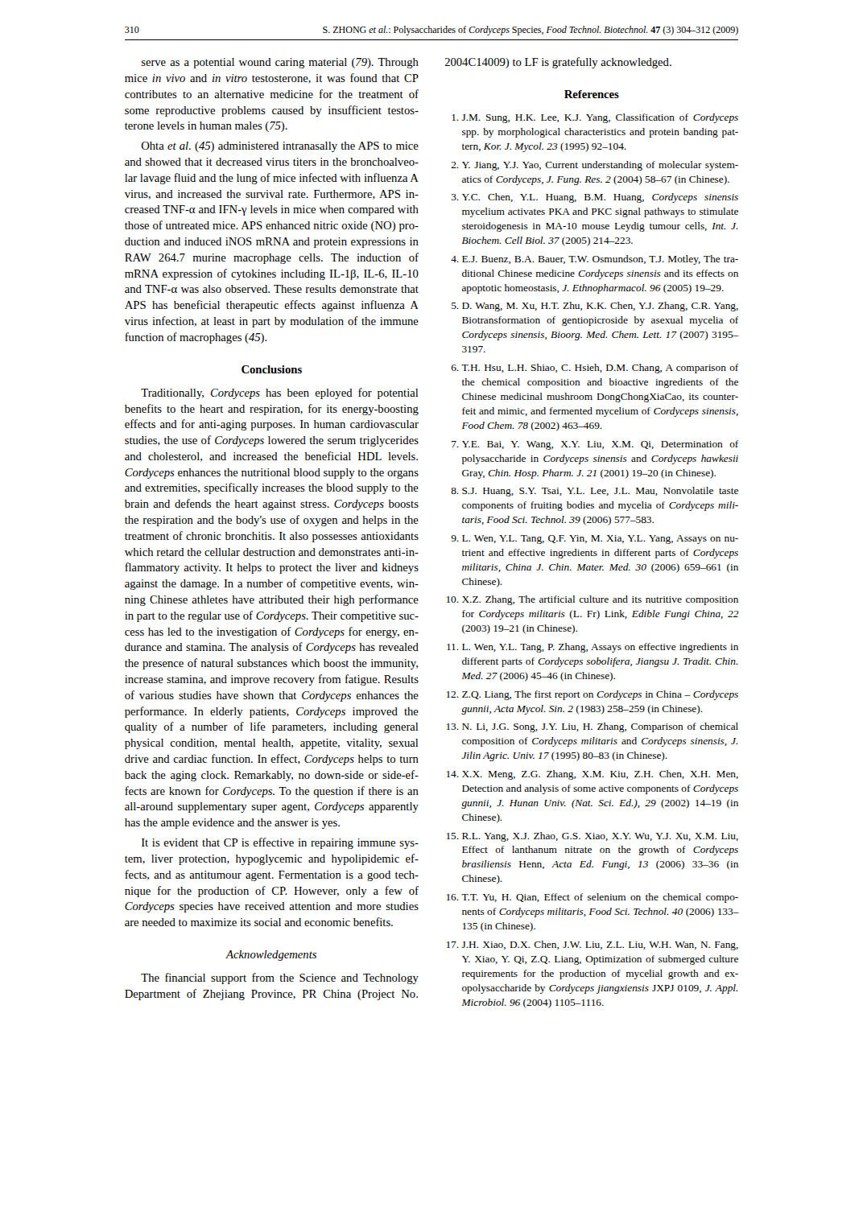310 S. ZHONG et al.: Polysaccharides of Cordyceps Species, Food Technol. Biotechnol. 47 (3) 304–312 (2009)
serve as a potential wound caring material (79). Through mice in vivo and in vitro testosterone, it was found that CP contributes to an alternative medicine for the treatment of some reproductive problems caused by insufficient testosterone levels in human males (75).
Ohta et al. (45) administered intranasally the APS to mice and showed that it decreased virus titers in the bronchoalveolar lavage fluid and the lung of mice infected with influenza A virus, and increased the survival rate. Furthermore, APS increased TNF-α and IFN-γ levels in mice when compared with those of untreated mice. APS enhanced nitric oxide (NO) production and induced iNOS mRNA and protein expressions in RAW 264.7 murine macrophage cells. The induction of mRNA expression of cytokines including IL-1β, IL-6, IL-10 and TNF-α was also observed. These results demonstrate that APS has beneficial therapeutic effects against influenza A virus infection, at least in part by modulation of the immune function of macrophages (45).
Conclusions
Traditionally, Cordyceps has been eployed for potential benefits to the heart and respiration, for its energy-boosting effects and for anti-aging purposes. In human cardiovascular studies, the use of Cordyceps lowered the serum triglycerides and cholesterol, and increased the beneficial HDL levels. Cordyceps enhances the nutritional blood supply to the organs and extremities, specifically increases the blood supply to the brain and defends the heart against stress. Cordyceps boosts the respiration and the body's use of oxygen and helps in the treatment of chronic bronchitis. It also possesses antioxidants which retard the cellular destruction and demonstrates anti-inflammatory activity. It helps to protect the liver and kidneys against the damage. In a number of competitive events, winning Chinese athletes have attributed their high performance in part to the regular use of Cordyceps. Their competitive success has led to the investigation of Cordyceps for energy, endurance and stamina. The analysis of Cordyceps has revealed the presence of natural substances which boost the immunity, increase stamina, and improve recovery from fatigue. Results of various studies have shown that Cordyceps enhances the performance. In elderly patients, Cordyceps improved the quality of a number of life parameters, including general physical condition, mental health, appetite, vitality, sexual drive and cardiac function. In effect, Cordyceps helps to turn back the aging clock. Remarkably, no down-side or side-effects are known for Cordyceps. To the question if there is an all-around supplementary super agent, Cordyceps apparently has the ample evidence and the answer is yes.
It is evident that CP is effective in repairing immune system, liver protection, hypoglycemic and hypolipidemic effects, and as antitumour agent. Fermentation is a good technique for the production of CP. However, only a few of Cordyceps species have received attention and more studies are needed to maximize its social and economic benefits.
Acknowledgements
The financial support from the Science and Technology Department of Zhejiang Province, PR China (Project No. 2004C14009) to LF is gratefully acknowledged.
References
J.M. Sung, H.K. Lee, K.J. Yang, Classification of Cordyceps spp. by morphological characteristics and protein banding pattern, Kor. J. Mycol. 23 (1995) 92–104.
Y. Jiang, Y.J. Yao, Current understanding of molecular systematics of Cordyceps, J. Fung. Res. 2 (2004) 58–67 (in Chinese).
Y.C. Chen, Y.L. Huang, B.M. Huang, Cordyceps sinensis mycelium activates PKA and PKC signal pathways to stimulate steroidogenesis in MA-10 mouse Leydig tumour cells, Int. J. Biochem. Cell Biol. 37 (2005) 214–223.
E.J. Buenz, B.A. Bauer, T.W. Osmundson, T.J. Motley, The traditional Chinese medicine Cordyceps sinensis and its effects on apoptotic homeostasis, J. Ethnopharmacol. 96 (2005) 19–29.
D. Wang, M. Xu, H.T. Zhu, K.K. Chen, Y.J. Zhang, C.R. Yang, Biotransformation of gentiopicroside by asexual mycelia of Cordyceps sinensis, Bioorg. Med. Chem. Lett. 17 (2007) 3195–3197.
T.H. Hsu, L.H. Shiao, C. Hsieh, D.M. Chang, A comparison of the chemical composition and bioactive ingredients of the Chinese medicinal mushroom DongChongXiaCao, its counterfeit and mimic, and fermented mycelium of Cordyceps sinensis, Food Chem. 78 (2002) 463–469.
Y.E. Bai, Y. Wang, X.Y. Liu, X.M. Qi, Determination of polysaccharide in Cordyceps sinensis and Cordyceps hawkesii Gray, Chin. Hosp. Pharm. J. 21 (2001) 19–20 (in Chinese).
S.J. Huang, S.Y. Tsai, Y.L. Lee, J.L. Mau, Nonvolatile taste components of fruiting bodies and mycelia of Cordyceps militaris, Food Sci. Technol. 39 (2006) 577–583.
L. Wen, Y.L. Tang, Q.F. Yin, M. Xia, Y.L. Yang, Assays on nutrient and effective ingredients in different parts of Cordyceps militaris, China J. Chin. Mater. Med. 30 (2006) 659–661 (in Chinese).
X.Z. Zhang, The artificial culture and its nutritive composition for Cordyceps militaris (L. Fr) Link, Edible Fungi China, 22 (2003) 19–21 (in Chinese).
L. Wen, Y.L. Tang, P. Zhang, Assays on effective ingredients in different parts of Cordyceps sobolifera, Jiangsu J. Tradit. Chin. Med. 27 (2006) 45–46 (in Chinese).
Z.Q. Liang, The first report on Cordyceps in China – Cordyceps gunnii, Acta Mycol. Sin. 2 (1983) 258–259 (in Chinese).
N. Li, J.G. Song, J.Y. Liu, H. Zhang, Comparison of chemical composition of Cordyceps militaris and Cordyceps sinensis, J. Jilin Agric. Univ. 17 (1995) 80–83 (in Chinese).
X.X. Meng, Z.G. Zhang, X.M. Kiu, Z.H. Chen, X.H. Men, Detection and analysis of some active components of Cordyceps gunnii, J. Hunan Univ. (Nat. Sci. Ed.), 29 (2002) 14–19 (in Chinese).
R.L. Yang, X.J. Zhao, G.S. Xiao, X.Y. Wu, Y.J. Xu, X.M. Liu, Effect of lanthanum nitrate on the growth of Cordyceps brasiliensis Henn, Acta Ed. Fungi, 13 (2006) 33–36 (in Chinese).
T.T. Yu, H. Qian, Effect of selenium on the chemical components of Cordyceps militaris, Food Sci. Technol. 40 (2006) 133–135 (in Chinese).
J.H. Xiao, D.X. Chen, J.W. Liu, Z.L. Liu, W.H. Wan, N. Fang, Y. Xiao, Y. Qi, Z.Q. Liang, Optimization of submerged culture requirements for the production of mycelial growth and exopolysaccharide by Cordyceps jiangxiensis JXPJ 0109, J. Appl. Microbiol. 96 (2004) 1105–1116.